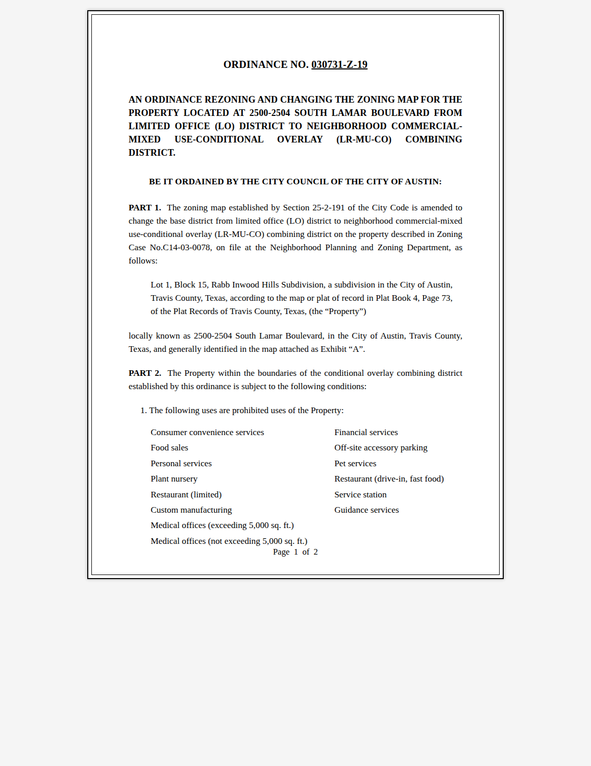ORDINANCE NO. 030731-Z-19
An Ordinance rezoning and changing the zoning map for the property located at 2500-2504 South Lamar Boulevard from limited office (LO) district to neighborhood commercial-mixed use-conditional overlay (LR-MU-CO) combining district.
BE IT ORDAINED BY THE CITY COUNCIL OF THE CITY OF AUSTIN:
PART 1. The zoning map established by Section 25-2-191 of the City Code is amended to change the base district from limited office (LO) district to neighborhood commercial-mixed use-conditional overlay (LR-MU-CO) combining district on the property described in Zoning Case No.C14-03-0078, on file at the Neighborhood Planning and Zoning Department, as follows:
Lot 1, Block 15, Rabb Inwood Hills Subdivision, a subdivision in the City of Austin, Travis County, Texas, according to the map or plat of record in Plat Book 4, Page 73, of the Plat Records of Travis County, Texas, (the “Property”)
locally known as 2500-2504 South Lamar Boulevard, in the City of Austin, Travis County, Texas, and generally identified in the map attached as Exhibit “A”.
PART 2. The Property within the boundaries of the conditional overlay combining district established by this ordinance is subject to the following conditions:
The following uses are prohibited uses of the Property:
| Consumer convenience services | Financial services |
| Food sales | Off-site accessory parking |
| Personal services | Pet services |
| Plant nursery | Restaurant (drive-in, fast food) |
| Restaurant (limited) | Service station |
| Custom manufacturing | Guidance services |
| Medical offices (exceeding 5,000 sq. ft.) | |
| Medical offices (not exceeding 5,000 sq. ft.) | |
Page 1 of 2